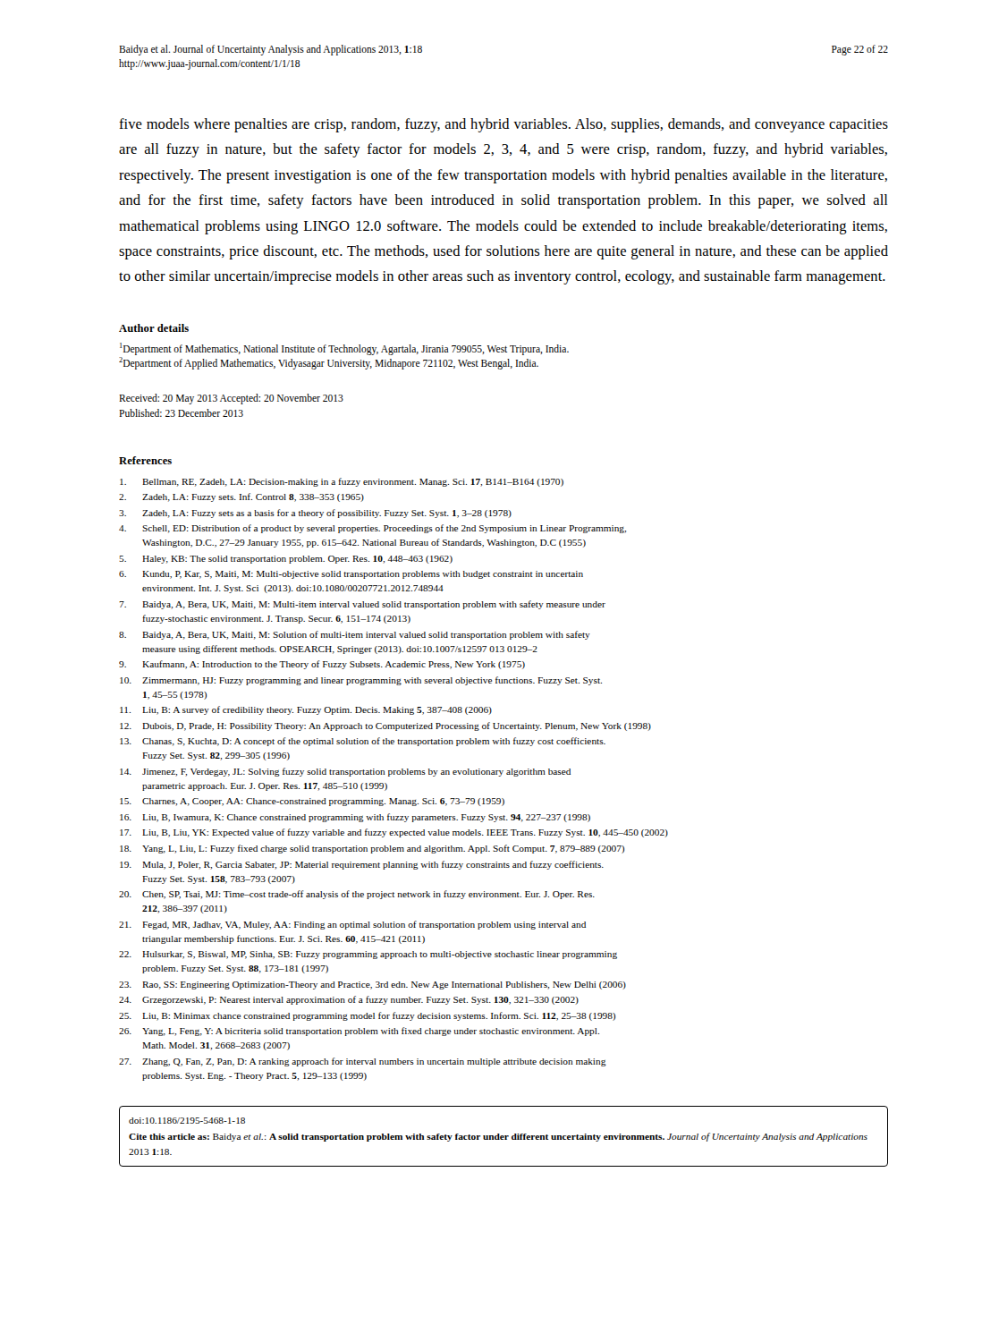Baidya et al. Journal of Uncertainty Analysis and Applications 2013, 1:18
http://www.juaa-journal.com/content/1/1/18
Page 22 of 22
five models where penalties are crisp, random, fuzzy, and hybrid variables. Also, supplies, demands, and conveyance capacities are all fuzzy in nature, but the safety factor for models 2, 3, 4, and 5 were crisp, random, fuzzy, and hybrid variables, respectively. The present investigation is one of the few transportation models with hybrid penalties available in the literature, and for the first time, safety factors have been introduced in solid transportation problem. In this paper, we solved all mathematical problems using LINGO 12.0 software. The models could be extended to include breakable/deteriorating items, space constraints, price discount, etc. The methods, used for solutions here are quite general in nature, and these can be applied to other similar uncertain/imprecise models in other areas such as inventory control, ecology, and sustainable farm management.
Author details
1Department of Mathematics, National Institute of Technology, Agartala, Jirania 799055, West Tripura, India.
2Department of Applied Mathematics, Vidyasagar University, Midnapore 721102, West Bengal, India.
Received: 20 May 2013 Accepted: 20 November 2013
Published: 23 December 2013
References
Bellman, RE, Zadeh, LA: Decision-making in a fuzzy environment. Manag. Sci. 17, B141–B164 (1970)
Zadeh, LA: Fuzzy sets. Inf. Control 8, 338–353 (1965)
Zadeh, LA: Fuzzy sets as a basis for a theory of possibility. Fuzzy Set. Syst. 1, 3–28 (1978)
Schell, ED: Distribution of a product by several properties. Proceedings of the 2nd Symposium in Linear Programming, Washington, D.C., 27–29 January 1955, pp. 615–642. National Bureau of Standards, Washington, D.C (1955)
Haley, KB: The solid transportation problem. Oper. Res. 10, 448–463 (1962)
Kundu, P, Kar, S, Maiti, M: Multi-objective solid transportation problems with budget constraint in uncertain environment. Int. J. Syst. Sci (2013). doi:10.1080/00207721.2012.748944
Baidya, A, Bera, UK, Maiti, M: Multi-item interval valued solid transportation problem with safety measure under fuzzy-stochastic environment. J. Transp. Secur. 6, 151–174 (2013)
Baidya, A, Bera, UK, Maiti, M: Solution of multi-item interval valued solid transportation problem with safety measure using different methods. OPSEARCH, Springer (2013). doi:10.1007/s12597 013 0129–2
Kaufmann, A: Introduction to the Theory of Fuzzy Subsets. Academic Press, New York (1975)
Zimmermann, HJ: Fuzzy programming and linear programming with several objective functions. Fuzzy Set. Syst. 1, 45–55 (1978)
Liu, B: A survey of credibility theory. Fuzzy Optim. Decis. Making 5, 387–408 (2006)
Dubois, D, Prade, H: Possibility Theory: An Approach to Computerized Processing of Uncertainty. Plenum, New York (1998)
Chanas, S, Kuchta, D: A concept of the optimal solution of the transportation problem with fuzzy cost coefficients. Fuzzy Set. Syst. 82, 299–305 (1996)
Jimenez, F, Verdegay, JL: Solving fuzzy solid transportation problems by an evolutionary algorithm based parametric approach. Eur. J. Oper. Res. 117, 485–510 (1999)
Charnes, A, Cooper, AA: Chance-constrained programming. Manag. Sci. 6, 73–79 (1959)
Liu, B, Iwamura, K: Chance constrained programming with fuzzy parameters. Fuzzy Syst. 94, 227–237 (1998)
Liu, B, Liu, YK: Expected value of fuzzy variable and fuzzy expected value models. IEEE Trans. Fuzzy Syst. 10, 445–450 (2002)
Yang, L, Liu, L: Fuzzy fixed charge solid transportation problem and algorithm. Appl. Soft Comput. 7, 879–889 (2007)
Mula, J, Poler, R, Garcia Sabater, JP: Material requirement planning with fuzzy constraints and fuzzy coefficients. Fuzzy Set. Syst. 158, 783–793 (2007)
Chen, SP, Tsai, MJ: Time–cost trade-off analysis of the project network in fuzzy environment. Eur. J. Oper. Res. 212, 386–397 (2011)
Fegad, MR, Jadhav, VA, Muley, AA: Finding an optimal solution of transportation problem using interval and triangular membership functions. Eur. J. Sci. Res. 60, 415–421 (2011)
Hulsurkar, S, Biswal, MP, Sinha, SB: Fuzzy programming approach to multi-objective stochastic linear programming problem. Fuzzy Set. Syst. 88, 173–181 (1997)
Rao, SS: Engineering Optimization-Theory and Practice, 3rd edn. New Age International Publishers, New Delhi (2006)
Grzegorzewski, P: Nearest interval approximation of a fuzzy number. Fuzzy Set. Syst. 130, 321–330 (2002)
Liu, B: Minimax chance constrained programming model for fuzzy decision systems. Inform. Sci. 112, 25–38 (1998)
Yang, L, Feng, Y: A bicriteria solid transportation problem with fixed charge under stochastic environment. Appl. Math. Model. 31, 2668–2683 (2007)
Zhang, Q, Fan, Z, Pan, D: A ranking approach for interval numbers in uncertain multiple attribute decision making problems. Syst. Eng. - Theory Pract. 5, 129–133 (1999)
doi:10.1186/2195-5468-1-18
Cite this article as: Baidya et al.: A solid transportation problem with safety factor under different uncertainty environments. Journal of Uncertainty Analysis and Applications 2013 1:18.